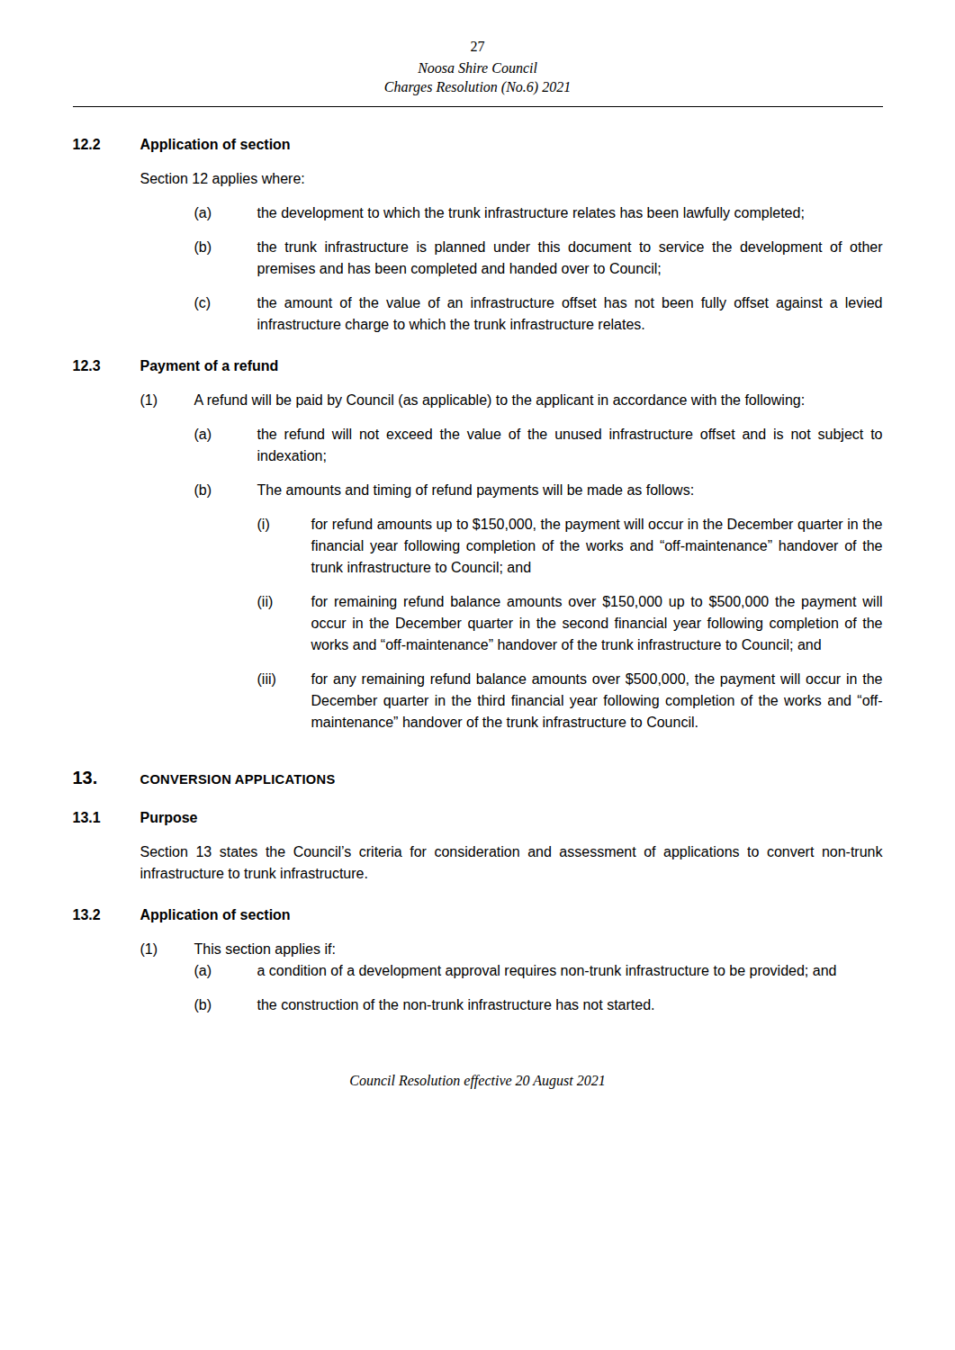27
Noosa Shire Council
Charges Resolution (No.6) 2021
12.2 Application of section
Section 12 applies where:
(a) the development to which the trunk infrastructure relates has been lawfully completed;
(b) the trunk infrastructure is planned under this document to service the development of other premises and has been completed and handed over to Council;
(c) the amount of the value of an infrastructure offset has not been fully offset against a levied infrastructure charge to which the trunk infrastructure relates.
12.3 Payment of a refund
(1) A refund will be paid by Council (as applicable) to the applicant in accordance with the following:
(a) the refund will not exceed the value of the unused infrastructure offset and is not subject to indexation;
(b) The amounts and timing of refund payments will be made as follows:
(i) for refund amounts up to $150,000, the payment will occur in the December quarter in the financial year following completion of the works and “off-maintenance” handover of the trunk infrastructure to Council; and
(ii) for remaining refund balance amounts over $150,000 up to $500,000 the payment will occur in the December quarter in the second financial year following completion of the works and “off-maintenance” handover of the trunk infrastructure to Council; and
(iii) for any remaining refund balance amounts over $500,000, the payment will occur in the December quarter in the third financial year following completion of the works and “off-maintenance” handover of the trunk infrastructure to Council.
13. Conversion Applications
13.1 Purpose
Section 13 states the Council’s criteria for consideration and assessment of applications to convert non-trunk infrastructure to trunk infrastructure.
13.2 Application of section
(1) This section applies if:
(a) a condition of a development approval requires non-trunk infrastructure to be provided; and
(b) the construction of the non-trunk infrastructure has not started.
Council Resolution effective 20 August 2021